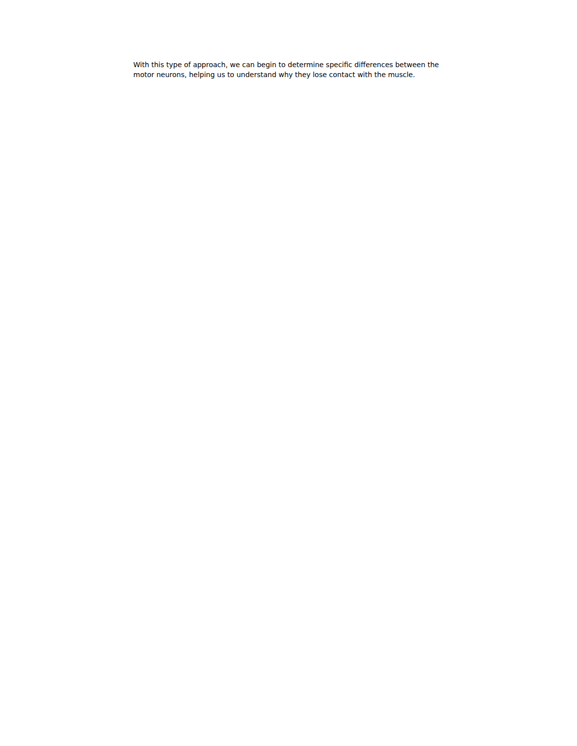With this type of approach, we can begin to determine specific differences between the motor neurons, helping us to understand why they lose contact with the muscle.